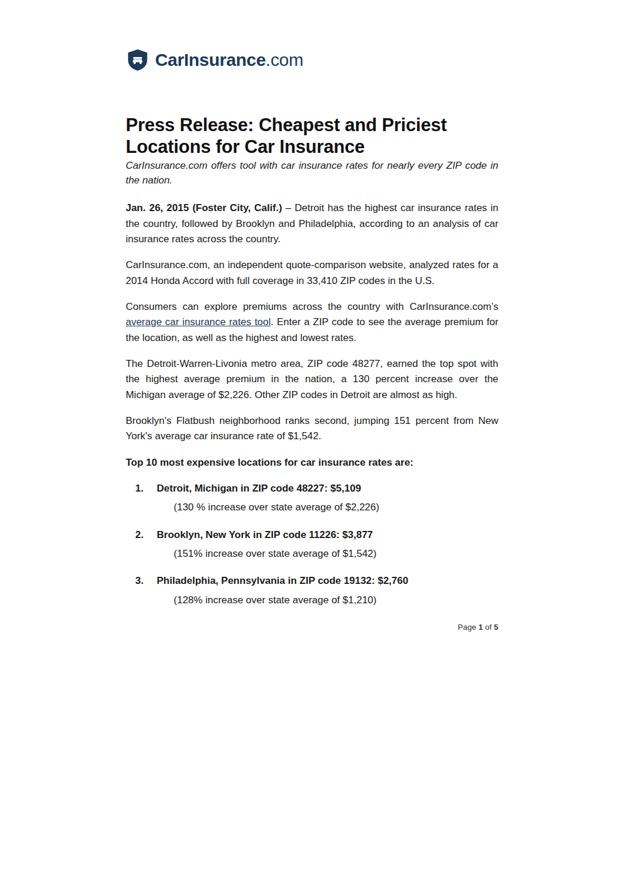CarInsurance.com
Press Release: Cheapest and Priciest Locations for Car Insurance
CarInsurance.com offers tool with car insurance rates for nearly every ZIP code in the nation.
Jan. 26, 2015 (Foster City, Calif.) – Detroit has the highest car insurance rates in the country, followed by Brooklyn and Philadelphia, according to an analysis of car insurance rates across the country.
CarInsurance.com, an independent quote-comparison website, analyzed rates for a 2014 Honda Accord with full coverage in 33,410 ZIP codes in the U.S.
Consumers can explore premiums across the country with CarInsurance.com’s average car insurance rates tool. Enter a ZIP code to see the average premium for the location, as well as the highest and lowest rates.
The Detroit-Warren-Livonia metro area, ZIP code 48277, earned the top spot with the highest average premium in the nation, a 130 percent increase over the Michigan average of $2,226. Other ZIP codes in Detroit are almost as high.
Brooklyn's Flatbush neighborhood ranks second, jumping 151 percent from New York's average car insurance rate of $1,542.
Top 10 most expensive locations for car insurance rates are:
Detroit, Michigan in ZIP code 48227: $5,109
(130 % increase over state average of $2,226)
Brooklyn, New York in ZIP code 11226: $3,877
(151% increase over state average of $1,542)
Philadelphia, Pennsylvania in ZIP code 19132: $2,760
(128% increase over state average of $1,210)
Page 1 of 5